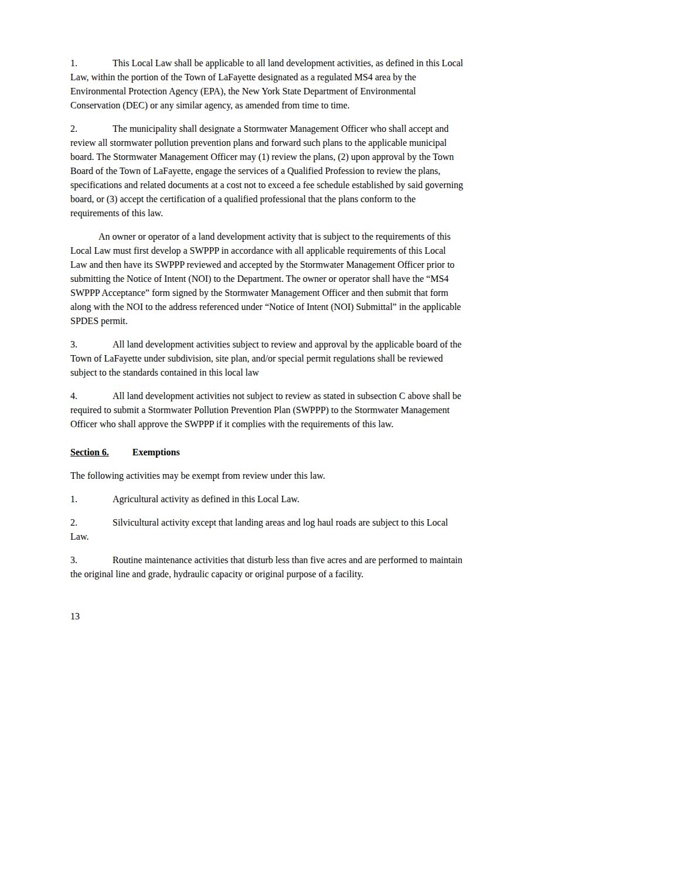1. This Local Law shall be applicable to all land development activities, as defined in this Local Law, within the portion of the Town of LaFayette designated as a regulated MS4 area by the Environmental Protection Agency (EPA), the New York State Department of Environmental Conservation (DEC) or any similar agency, as amended from time to time.
2. The municipality shall designate a Stormwater Management Officer who shall accept and review all stormwater pollution prevention plans and forward such plans to the applicable municipal board. The Stormwater Management Officer may (1) review the plans, (2) upon approval by the Town Board of the Town of LaFayette, engage the services of a Qualified Profession to review the plans, specifications and related documents at a cost not to exceed a fee schedule established by said governing board, or (3) accept the certification of a qualified professional that the plans conform to the requirements of this law.
An owner or operator of a land development activity that is subject to the requirements of this Local Law must first develop a SWPPP in accordance with all applicable requirements of this Local Law and then have its SWPPP reviewed and accepted by the Stormwater Management Officer prior to submitting the Notice of Intent (NOI) to the Department. The owner or operator shall have the “MS4 SWPPP Acceptance” form signed by the Stormwater Management Officer and then submit that form along with the NOI to the address referenced under “Notice of Intent (NOI) Submittal” in the applicable SPDES permit.
3. All land development activities subject to review and approval by the applicable board of the Town of LaFayette under subdivision, site plan, and/or special permit regulations shall be reviewed subject to the standards contained in this local law
4. All land development activities not subject to review as stated in subsection C above shall be required to submit a Stormwater Pollution Prevention Plan (SWPPP) to the Stormwater Management Officer who shall approve the SWPPP if it complies with the requirements of this law.
Section 6. Exemptions
The following activities may be exempt from review under this law.
1. Agricultural activity as defined in this Local Law.
2. Silvicultural activity except that landing areas and log haul roads are subject to this Local Law.
3. Routine maintenance activities that disturb less than five acres and are performed to maintain the original line and grade, hydraulic capacity or original purpose of a facility.
13